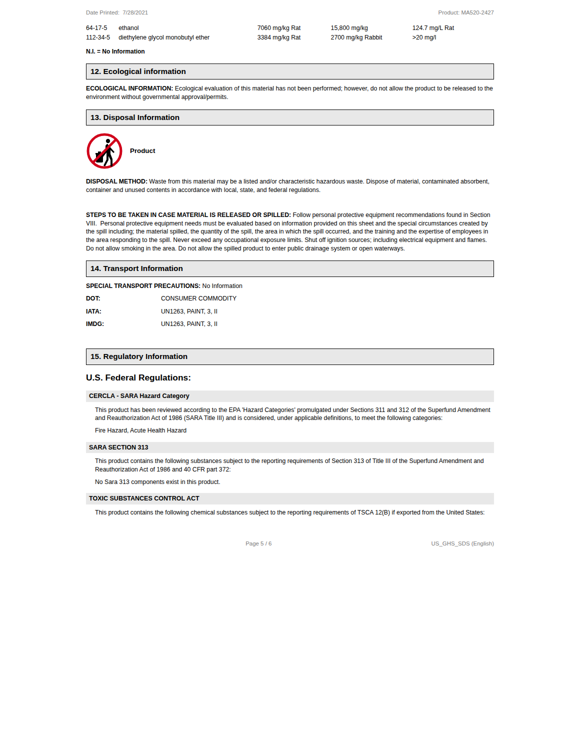Date Printed: 7/28/2021
Product: MA520-2427
| 64-17-5 | ethanol | 7060 mg/kg Rat | 15,800 mg/kg | 124.7 mg/L Rat |
| 112-34-5 | diethylene glycol monobutyl ether | 3384 mg/kg Rat | 2700 mg/kg Rabbit | >20 mg/l |
N.I. = No Information
12. Ecological information
ECOLOGICAL INFORMATION: Ecological evaluation of this material has not been performed; however, do not allow the product to be released to the environment without governmental approval/permits.
13. Disposal Information
Product
DISPOSAL METHOD: Waste from this material may be a listed and/or characteristic hazardous waste. Dispose of material, contaminated absorbent, container and unused contents in accordance with local, state, and federal regulations.
STEPS TO BE TAKEN IN CASE MATERIAL IS RELEASED OR SPILLED: Follow personal protective equipment recommendations found in Section VIII. Personal protective equipment needs must be evaluated based on information provided on this sheet and the special circumstances created by the spill including; the material spilled, the quantity of the spill, the area in which the spill occurred, and the training and the expertise of employees in the area responding to the spill. Never exceed any occupational exposure limits. Shut off ignition sources; including electrical equipment and flames. Do not allow smoking in the area. Do not allow the spilled product to enter public drainage system or open waterways.
14. Transport Information
SPECIAL TRANSPORT PRECAUTIONS: No Information
DOT:
CONSUMER COMMODITY
IATA:
UN1263, PAINT, 3, II
IMDG:
UN1263, PAINT, 3, II
15. Regulatory Information
U.S. Federal Regulations:
CERCLA - SARA Hazard Category
This product has been reviewed according to the EPA 'Hazard Categories' promulgated under Sections 311 and 312 of the Superfund Amendment and Reauthorization Act of 1986 (SARA Title III) and is considered, under applicable definitions, to meet the following categories:
Fire Hazard, Acute Health Hazard
SARA SECTION 313
This product contains the following substances subject to the reporting requirements of Section 313 of Title III of the Superfund Amendment and Reauthorization Act of 1986 and 40 CFR part 372:
No Sara 313 components exist in this product.
TOXIC SUBSTANCES CONTROL ACT
This product contains the following chemical substances subject to the reporting requirements of TSCA 12(B) if exported from the United States:
Page 5 / 6
US_GHS_SDS (English)